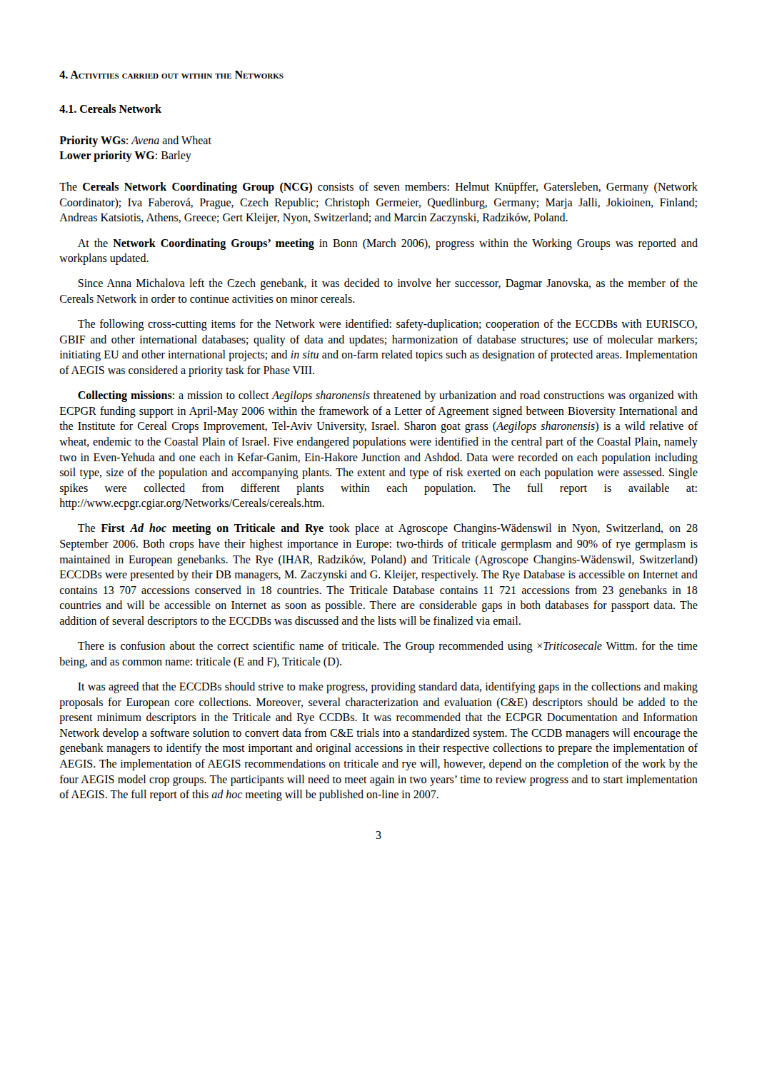4. Activities carried out within the Networks
4.1. Cereals Network
Priority WGs: Avena and Wheat
Lower priority WG: Barley
The Cereals Network Coordinating Group (NCG) consists of seven members: Helmut Knüpffer, Gatersleben, Germany (Network Coordinator); Iva Faberová, Prague, Czech Republic; Christoph Germeier, Quedlinburg, Germany; Marja Jalli, Jokioinen, Finland; Andreas Katsiotis, Athens, Greece; Gert Kleijer, Nyon, Switzerland; and Marcin Zaczynski, Radzików, Poland.
At the Network Coordinating Groups’ meeting in Bonn (March 2006), progress within the Working Groups was reported and workplans updated.
Since Anna Michalova left the Czech genebank, it was decided to involve her successor, Dagmar Janovska, as the member of the Cereals Network in order to continue activities on minor cereals.
The following cross-cutting items for the Network were identified: safety-duplication; cooperation of the ECCDBs with EURISCO, GBIF and other international databases; quality of data and updates; harmonization of database structures; use of molecular markers; initiating EU and other international projects; and in situ and on-farm related topics such as designation of protected areas. Implementation of AEGIS was considered a priority task for Phase VIII.
Collecting missions: a mission to collect Aegilops sharonensis threatened by urbanization and road constructions was organized with ECPGR funding support in April-May 2006 within the framework of a Letter of Agreement signed between Bioversity International and the Institute for Cereal Crops Improvement, Tel-Aviv University, Israel. Sharon goat grass (Aegilops sharonensis) is a wild relative of wheat, endemic to the Coastal Plain of Israel. Five endangered populations were identified in the central part of the Coastal Plain, namely two in Even-Yehuda and one each in Kefar-Ganim, Ein-Hakore Junction and Ashdod. Data were recorded on each population including soil type, size of the population and accompanying plants. The extent and type of risk exerted on each population were assessed. Single spikes were collected from different plants within each population. The full report is available at: http://www.ecpgr.cgiar.org/Networks/Cereals/cereals.htm.
The First Ad hoc meeting on Triticale and Rye took place at Agroscope Changins-Wädenswil in Nyon, Switzerland, on 28 September 2006. Both crops have their highest importance in Europe: two-thirds of triticale germplasm and 90% of rye germplasm is maintained in European genebanks. The Rye (IHAR, Radzików, Poland) and Triticale (Agroscope Changins-Wädenswil, Switzerland) ECCDBs were presented by their DB managers, M. Zaczynski and G. Kleijer, respectively. The Rye Database is accessible on Internet and contains 13 707 accessions conserved in 18 countries. The Triticale Database contains 11 721 accessions from 23 genebanks in 18 countries and will be accessible on Internet as soon as possible. There are considerable gaps in both databases for passport data. The addition of several descriptors to the ECCDBs was discussed and the lists will be finalized via email.
There is confusion about the correct scientific name of triticale. The Group recommended using ×Triticosecale Wittm. for the time being, and as common name: triticale (E and F), Triticale (D).
It was agreed that the ECCDBs should strive to make progress, providing standard data, identifying gaps in the collections and making proposals for European core collections. Moreover, several characterization and evaluation (C&E) descriptors should be added to the present minimum descriptors in the Triticale and Rye CCDBs. It was recommended that the ECPGR Documentation and Information Network develop a software solution to convert data from C&E trials into a standardized system. The CCDB managers will encourage the genebank managers to identify the most important and original accessions in their respective collections to prepare the implementation of AEGIS. The implementation of AEGIS recommendations on triticale and rye will, however, depend on the completion of the work by the four AEGIS model crop groups. The participants will need to meet again in two years’ time to review progress and to start implementation of AEGIS. The full report of this ad hoc meeting will be published on-line in 2007.
3